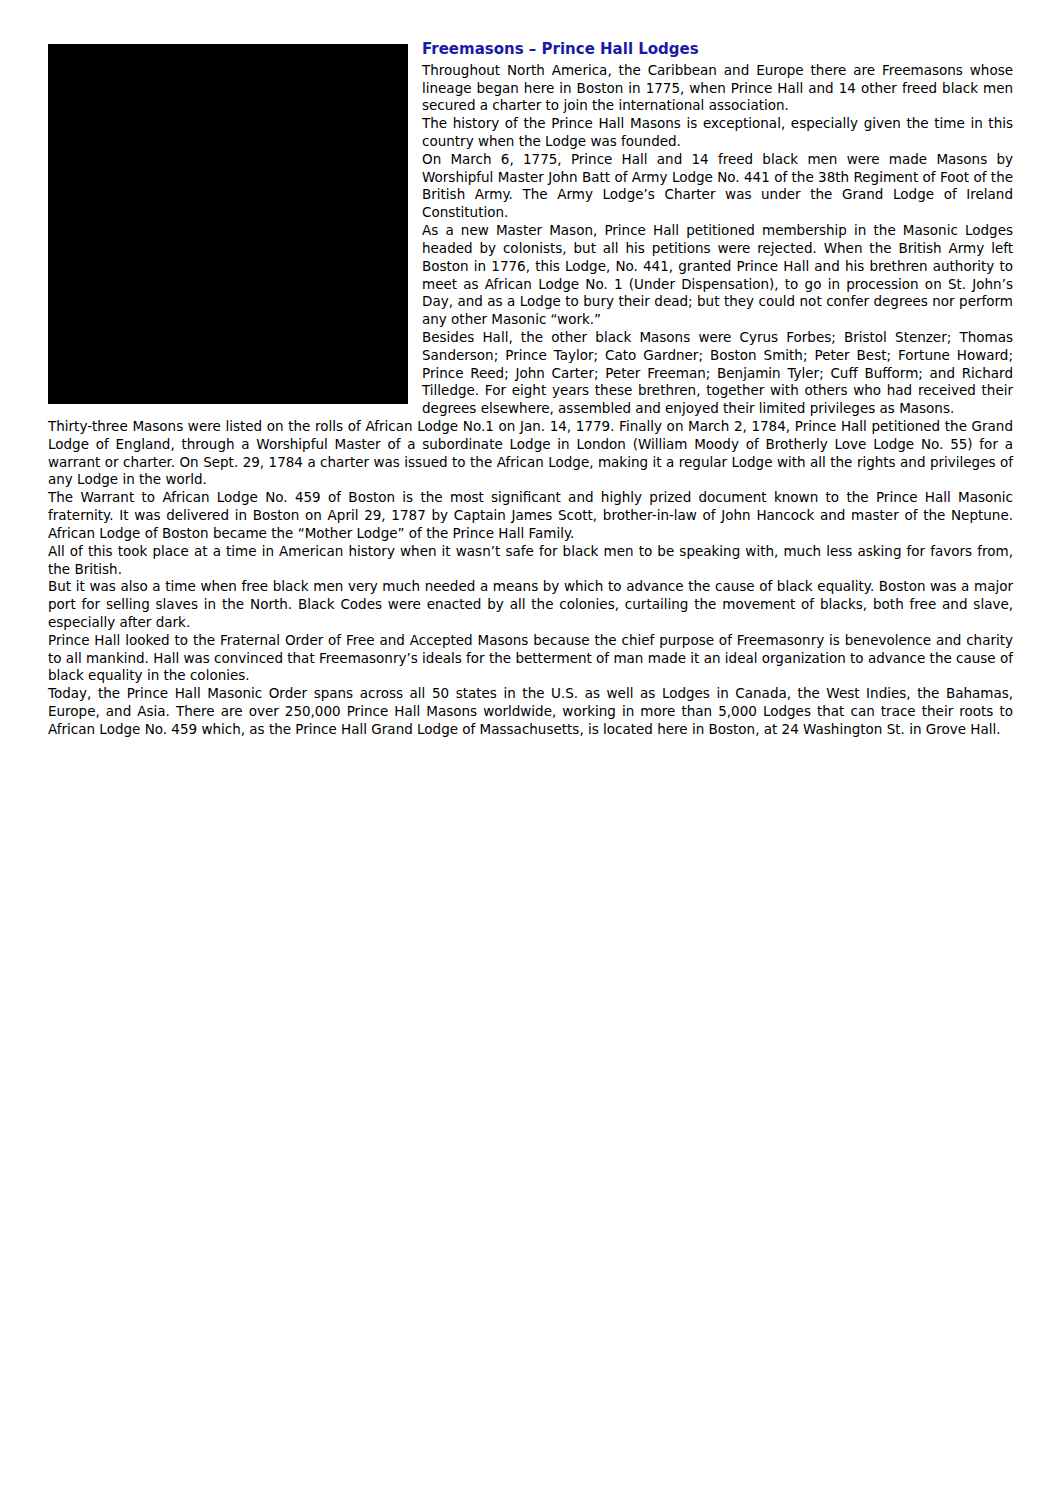Freemasons – Prince Hall Lodges
Throughout North America, the Caribbean and Europe there are Freemasons whose lineage began here in Boston in 1775, when Prince Hall and 14 other freed black men secured a charter to join the international association.
The history of the Prince Hall Masons is exceptional, especially given the time in this country when the Lodge was founded.
On March 6, 1775, Prince Hall and 14 freed black men were made Masons by Worshipful Master John Batt of Army Lodge No. 441 of the 38th Regiment of Foot of the British Army. The Army Lodge’s Charter was under the Grand Lodge of Ireland Constitution.
As a new Master Mason, Prince Hall petitioned membership in the Masonic Lodges headed by colonists, but all his petitions were rejected. When the British Army left Boston in 1776, this Lodge, No. 441, granted Prince Hall and his brethren authority to meet as African Lodge No. 1 (Under Dispensation), to go in procession on St. John’s Day, and as a Lodge to bury their dead; but they could not confer degrees nor perform any other Masonic “work.”
Besides Hall, the other black Masons were Cyrus Forbes; Bristol Stenzer; Thomas Sanderson; Prince Taylor; Cato Gardner; Boston Smith; Peter Best; Fortune Howard; Prince Reed; John Carter; Peter Freeman; Benjamin Tyler; Cuff Bufform; and Richard Tilledge. For eight years these brethren, together with others who had received their degrees elsewhere, assembled and enjoyed their limited privileges as Masons.
Thirty-three Masons were listed on the rolls of African Lodge No.1 on Jan. 14, 1779. Finally on March 2, 1784, Prince Hall petitioned the Grand Lodge of England, through a Worshipful Master of a subordinate Lodge in London (William Moody of Brotherly Love Lodge No. 55) for a warrant or charter. On Sept. 29, 1784 a charter was issued to the African Lodge, making it a regular Lodge with all the rights and privileges of any Lodge in the world.
The Warrant to African Lodge No. 459 of Boston is the most significant and highly prized document known to the Prince Hall Masonic fraternity. It was delivered in Boston on April 29, 1787 by Captain James Scott, brother-in-law of John Hancock and master of the Neptune. African Lodge of Boston became the “Mother Lodge” of the Prince Hall Family.
All of this took place at a time in American history when it wasn’t safe for black men to be speaking with, much less asking for favors from, the British.
But it was also a time when free black men very much needed a means by which to advance the cause of black equality. Boston was a major port for selling slaves in the North. Black Codes were enacted by all the colonies, curtailing the movement of blacks, both free and slave, especially after dark.
Prince Hall looked to the Fraternal Order of Free and Accepted Masons because the chief purpose of Freemasonry is benevolence and charity to all mankind. Hall was convinced that Freemasonry’s ideals for the betterment of man made it an ideal organization to advance the cause of black equality in the colonies.
Today, the Prince Hall Masonic Order spans across all 50 states in the U.S. as well as Lodges in Canada, the West Indies, the Bahamas, Europe, and Asia. There are over 250,000 Prince Hall Masons worldwide, working in more than 5,000 Lodges that can trace their roots to African Lodge No. 459 which, as the Prince Hall Grand Lodge of Massachusetts, is located here in Boston, at 24 Washington St. in Grove Hall.